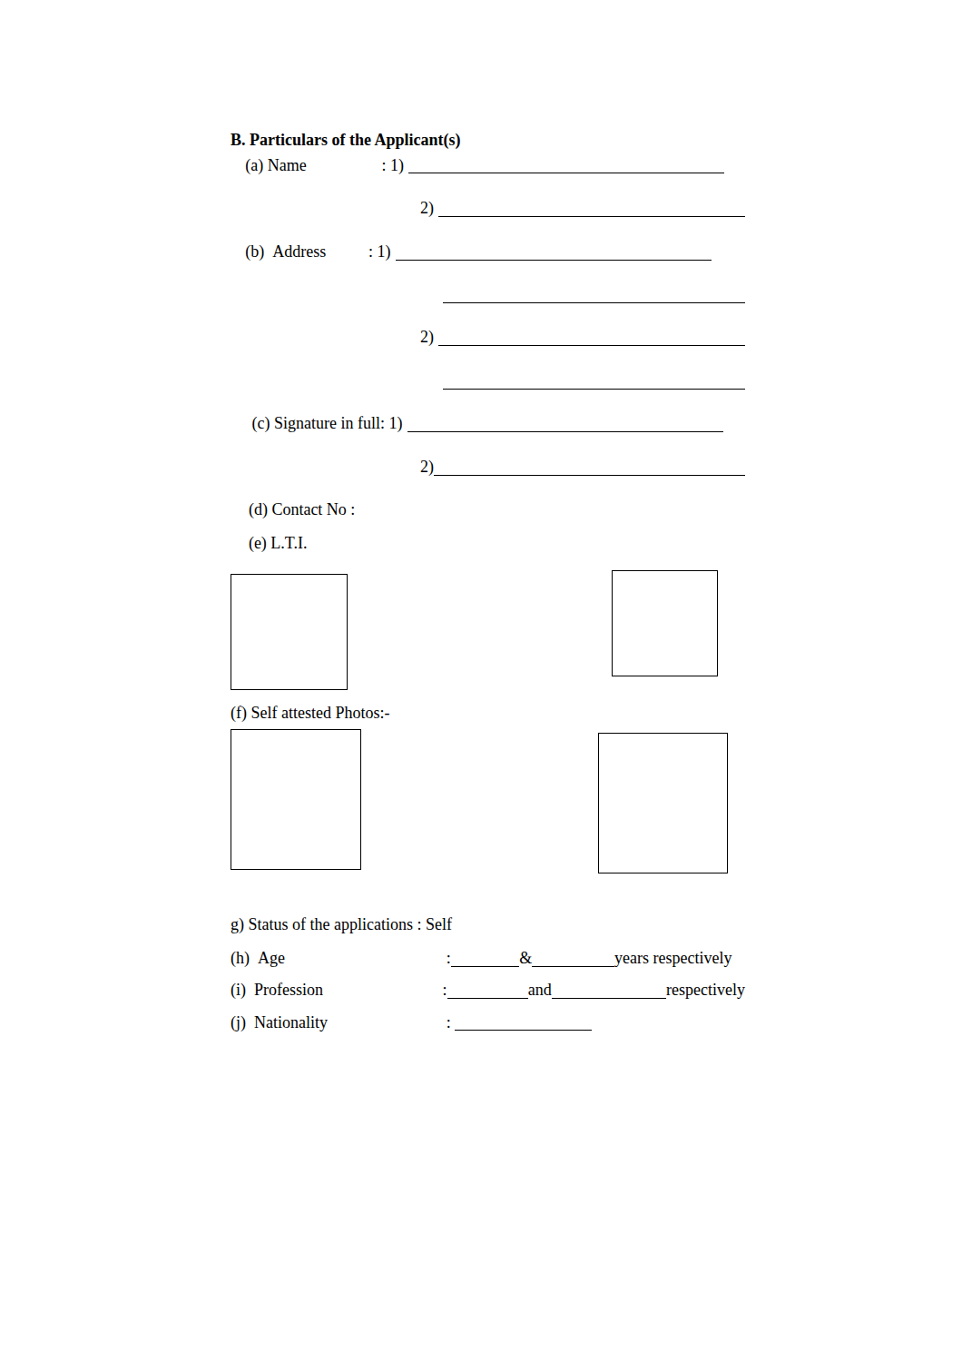B. Particulars of the Applicant(s)
(a) Name : 1)
2)
(b) Address : 1)
2)
(c) Signature in full: 1)
2)
(d) Contact No :
(e) L.T.I.
(f) Self attested Photos:-
g) Status of the applications : Self
(h) Age : & years respectively
(i) Profession : and respectively
(j) Nationality :